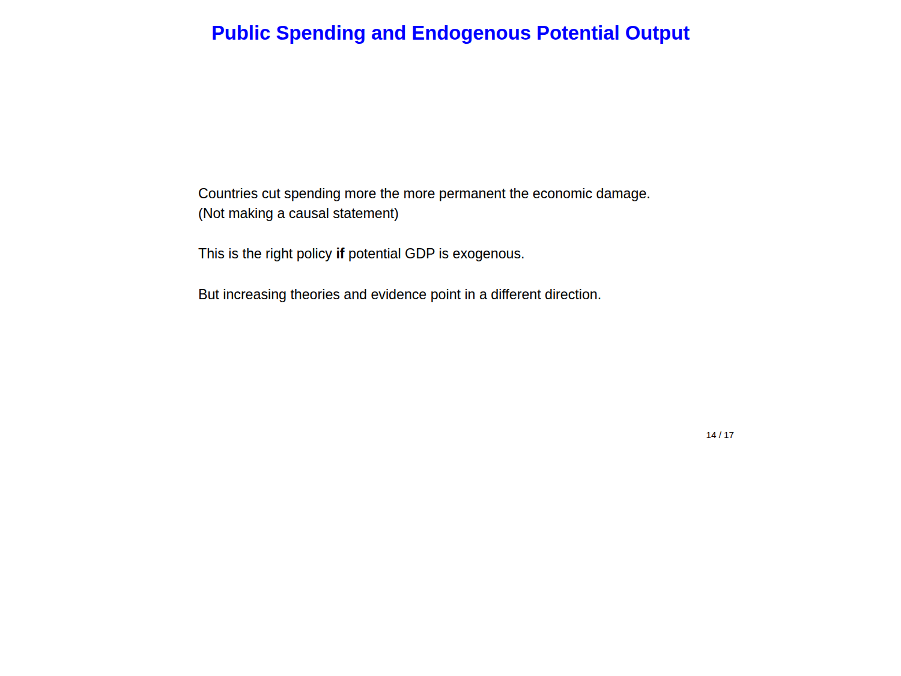Public Spending and Endogenous Potential Output
Countries cut spending more the more permanent the economic damage. (Not making a causal statement)
This is the right policy if potential GDP is exogenous.
But increasing theories and evidence point in a different direction.
14 / 17